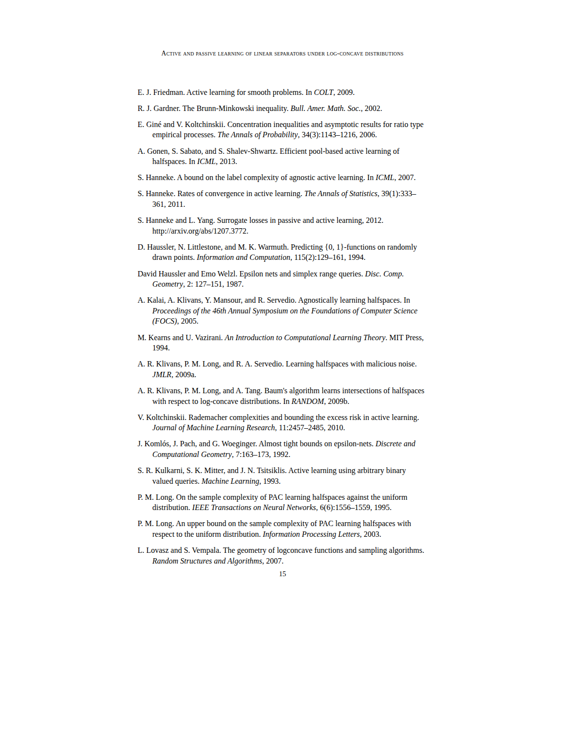Active and passive learning of linear separators under log-concave distributions
E. J. Friedman. Active learning for smooth problems. In COLT, 2009.
R. J. Gardner. The Brunn-Minkowski inequality. Bull. Amer. Math. Soc., 2002.
E. Giné and V. Koltchinskii. Concentration inequalities and asymptotic results for ratio type empirical processes. The Annals of Probability, 34(3):1143–1216, 2006.
A. Gonen, S. Sabato, and S. Shalev-Shwartz. Efficient pool-based active learning of halfspaces. In ICML, 2013.
S. Hanneke. A bound on the label complexity of agnostic active learning. In ICML, 2007.
S. Hanneke. Rates of convergence in active learning. The Annals of Statistics, 39(1):333–361, 2011.
S. Hanneke and L. Yang. Surrogate losses in passive and active learning, 2012. http://arxiv.org/abs/1207.3772.
D. Haussler, N. Littlestone, and M. K. Warmuth. Predicting {0, 1}-functions on randomly drawn points. Information and Computation, 115(2):129–161, 1994.
David Haussler and Emo Welzl. Epsilon nets and simplex range queries. Disc. Comp. Geometry, 2: 127–151, 1987.
A. Kalai, A. Klivans, Y. Mansour, and R. Servedio. Agnostically learning halfspaces. In Proceedings of the 46th Annual Symposium on the Foundations of Computer Science (FOCS), 2005.
M. Kearns and U. Vazirani. An Introduction to Computational Learning Theory. MIT Press, 1994.
A. R. Klivans, P. M. Long, and R. A. Servedio. Learning halfspaces with malicious noise. JMLR, 2009a.
A. R. Klivans, P. M. Long, and A. Tang. Baum's algorithm learns intersections of halfspaces with respect to log-concave distributions. In RANDOM, 2009b.
V. Koltchinskii. Rademacher complexities and bounding the excess risk in active learning. Journal of Machine Learning Research, 11:2457–2485, 2010.
J. Komlós, J. Pach, and G. Woeginger. Almost tight bounds on epsilon-nets. Discrete and Computational Geometry, 7:163–173, 1992.
S. R. Kulkarni, S. K. Mitter, and J. N. Tsitsiklis. Active learning using arbitrary binary valued queries. Machine Learning, 1993.
P. M. Long. On the sample complexity of PAC learning halfspaces against the uniform distribution. IEEE Transactions on Neural Networks, 6(6):1556–1559, 1995.
P. M. Long. An upper bound on the sample complexity of PAC learning halfspaces with respect to the uniform distribution. Information Processing Letters, 2003.
L. Lovasz and S. Vempala. The geometry of logconcave functions and sampling algorithms. Random Structures and Algorithms, 2007.
15